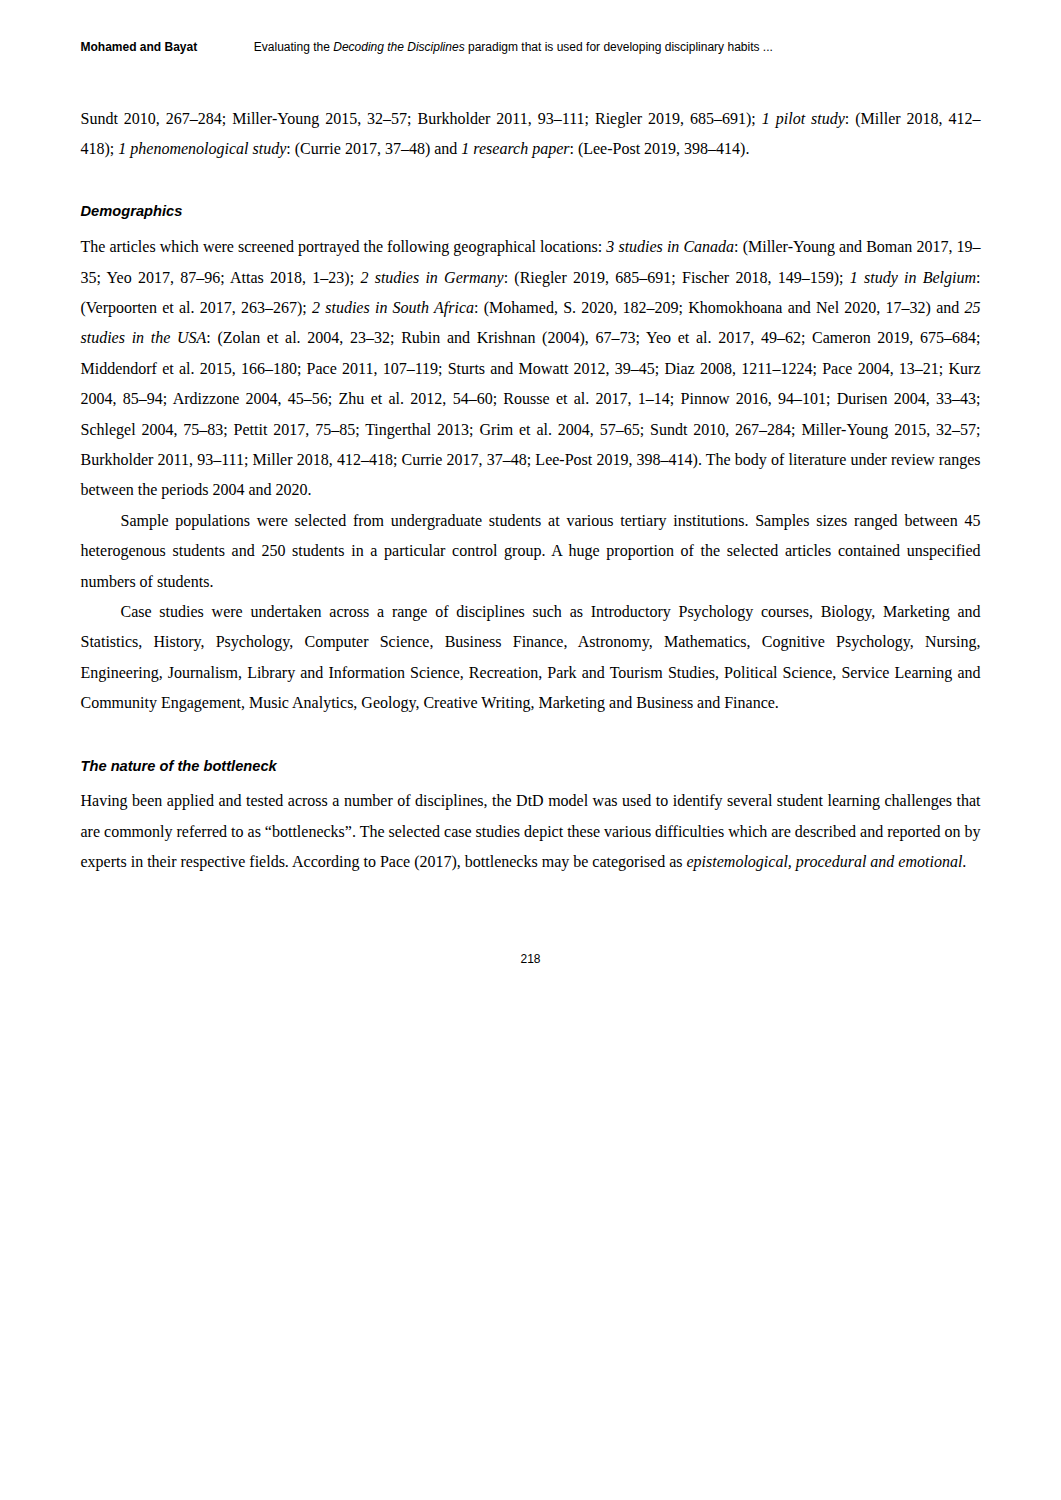Mohamed and Bayat Evaluating the Decoding the Disciplines paradigm that is used for developing disciplinary habits ...
Sundt 2010, 267–284; Miller-Young 2015, 32–57; Burkholder 2011, 93–111; Riegler 2019, 685–691); 1 pilot study: (Miller 2018, 412–418); 1 phenomenological study: (Currie 2017, 37–48) and 1 research paper: (Lee-Post 2019, 398–414).
Demographics
The articles which were screened portrayed the following geographical locations: 3 studies in Canada: (Miller-Young and Boman 2017, 19–35; Yeo 2017, 87–96; Attas 2018, 1–23); 2 studies in Germany: (Riegler 2019, 685–691; Fischer 2018, 149–159); 1 study in Belgium: (Verpoorten et al. 2017, 263–267); 2 studies in South Africa: (Mohamed, S. 2020, 182–209; Khomokhoana and Nel 2020, 17–32) and 25 studies in the USA: (Zolan et al. 2004, 23–32; Rubin and Krishnan (2004), 67–73; Yeo et al. 2017, 49–62; Cameron 2019, 675–684; Middendorf et al. 2015, 166–180; Pace 2011, 107–119; Sturts and Mowatt 2012, 39–45; Diaz 2008, 1211–1224; Pace 2004, 13–21; Kurz 2004, 85–94; Ardizzone 2004, 45–56; Zhu et al. 2012, 54–60; Rousse et al. 2017, 1–14; Pinnow 2016, 94–101; Durisen 2004, 33–43; Schlegel 2004, 75–83; Pettit 2017, 75–85; Tingerthal 2013; Grim et al. 2004, 57–65; Sundt 2010, 267–284; Miller-Young 2015, 32–57; Burkholder 2011, 93–111; Miller 2018, 412–418; Currie 2017, 37–48; Lee-Post 2019, 398–414). The body of literature under review ranges between the periods 2004 and 2020.
Sample populations were selected from undergraduate students at various tertiary institutions. Samples sizes ranged between 45 heterogenous students and 250 students in a particular control group. A huge proportion of the selected articles contained unspecified numbers of students.
Case studies were undertaken across a range of disciplines such as Introductory Psychology courses, Biology, Marketing and Statistics, History, Psychology, Computer Science, Business Finance, Astronomy, Mathematics, Cognitive Psychology, Nursing, Engineering, Journalism, Library and Information Science, Recreation, Park and Tourism Studies, Political Science, Service Learning and Community Engagement, Music Analytics, Geology, Creative Writing, Marketing and Business and Finance.
The nature of the bottleneck
Having been applied and tested across a number of disciplines, the DtD model was used to identify several student learning challenges that are commonly referred to as “bottlenecks”. The selected case studies depict these various difficulties which are described and reported on by experts in their respective fields. According to Pace (2017), bottlenecks may be categorised as epistemological, procedural and emotional.
218